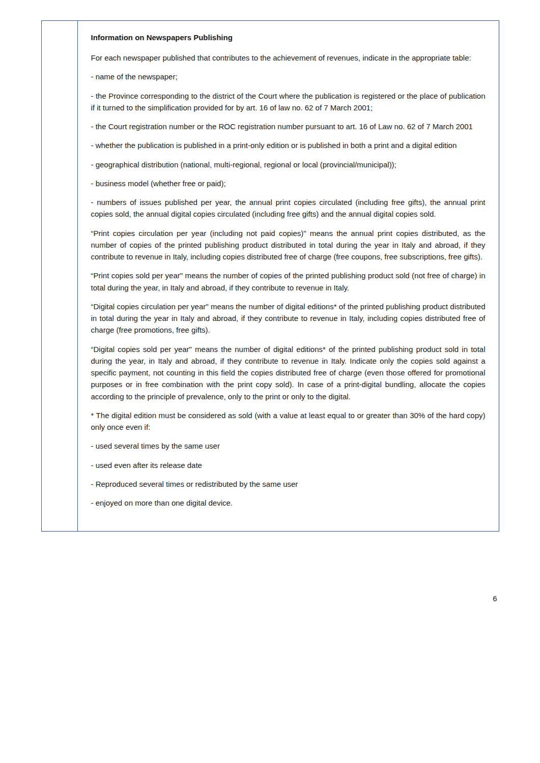Information on Newspapers Publishing
For each newspaper published that contributes to the achievement of revenues, indicate in the appropriate table:
- name of the newspaper;
- the Province corresponding to the district of the Court where the publication is registered or the place of publication if it turned to the simplification provided for by art. 16 of law no. 62 of 7 March 2001;
- the Court registration number or the ROC registration number pursuant to art. 16 of Law no. 62 of 7 March 2001
- whether the publication is published in a print-only edition or is published in both a print and a digital edition
- geographical distribution (national, multi-regional, regional or local (provincial/municipal));
- business model (whether free or paid);
- numbers of issues published per year, the annual print copies circulated (including free gifts), the annual print copies sold, the annual digital copies circulated (including free gifts) and the annual digital copies sold.
“Print copies circulation per year (including not paid copies)" means the annual print copies distributed, as the number of copies of the printed publishing product distributed in total during the year in Italy and abroad, if they contribute to revenue in Italy, including copies distributed free of charge (free coupons, free subscriptions, free gifts).
“Print copies sold per year" means the number of copies of the printed publishing product sold (not free of charge) in total during the year, in Italy and abroad, if they contribute to revenue in Italy.
“Digital copies circulation per year" means the number of digital editions* of the printed publishing product distributed in total during the year in Italy and abroad, if they contribute to revenue in Italy, including copies distributed free of charge (free promotions, free gifts).
“Digital copies sold per year" means the number of digital editions* of the printed publishing product sold in total during the year, in Italy and abroad, if they contribute to revenue in Italy. Indicate only the copies sold against a specific payment, not counting in this field the copies distributed free of charge (even those offered for promotional purposes or in free combination with the print copy sold). In case of a print-digital bundling, allocate the copies according to the principle of prevalence, only to the print or only to the digital.
* The digital edition must be considered as sold (with a value at least equal to or greater than 30% of the hard copy) only once even if:
- used several times by the same user
- used even after its release date
- Reproduced several times or redistributed by the same user
- enjoyed on more than one digital device.
6